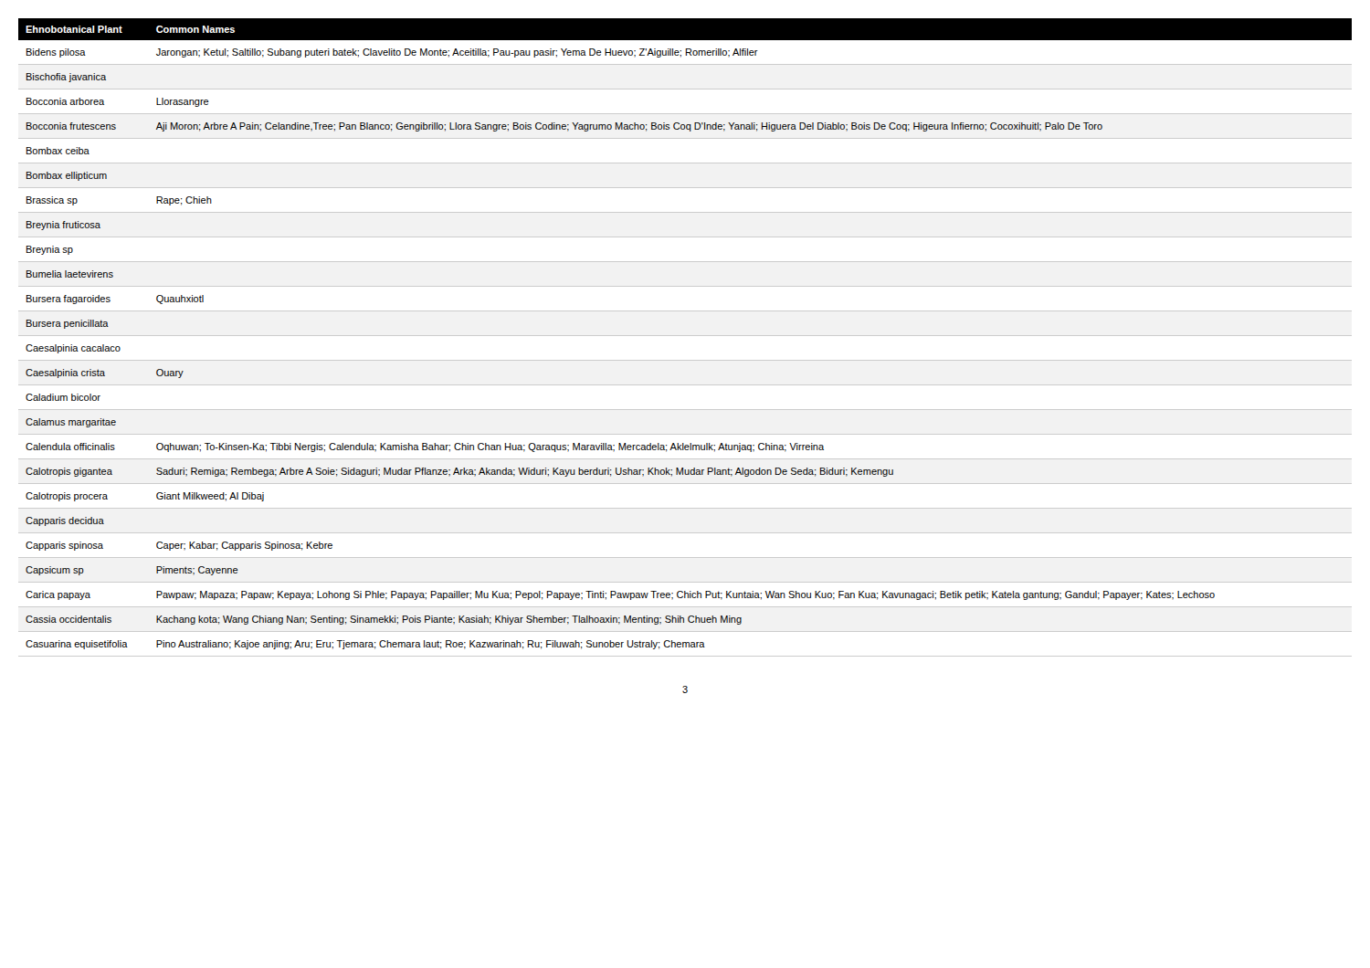| Ehnobotanical Plant | Common Names |
| --- | --- |
| Bidens pilosa | Jarongan; Ketul; Saltillo; Subang puteri batek; Clavelito De Monte; Aceitilla; Pau-pau pasir; Yema De Huevo; Z'Aiguille; Romerillo; Alfiler |
| Bischofia javanica | |
| Bocconia arborea | Llorasangre |
| Bocconia frutescens | Aji Moron; Arbre A Pain; Celandine,Tree; Pan Blanco; Gengibrillo; Llora Sangre; Bois Codine; Yagrumo Macho; Bois Coq D'Inde; Yanali; Higuera Del Diablo; Bois De Coq; Higeura Infierno; Cocoxihuitl; Palo De Toro |
| Bombax ceiba | |
| Bombax ellipticum | |
| Brassica sp | Rape; Chieh |
| Breynia fruticosa | |
| Breynia sp | |
| Bumelia laetevirens | |
| Bursera fagaroides | Quauhxiotl |
| Bursera penicillata | |
| Caesalpinia cacalaco | |
| Caesalpinia crista | Ouary |
| Caladium bicolor | |
| Calamus margaritae | |
| Calendula officinalis | Oqhuwan; To-Kinsen-Ka; Tibbi Nergis; Calendula; Kamisha Bahar; Chin Chan Hua; Qaraqus; Maravilla; Mercadela; Aklelmulk; Atunjaq; China; Virreina |
| Calotropis gigantea | Saduri; Remiga; Rembega; Arbre A Soie; Sidaguri; Mudar Pflanze; Arka; Akanda; Widuri; Kayu berduri; Ushar; Khok; Mudar Plant; Algodon De Seda; Biduri; Kemengu |
| Calotropis procera | Giant Milkweed; Al Dibaj |
| Capparis decidua | |
| Capparis spinosa | Caper; Kabar; Capparis Spinosa; Kebre |
| Capsicum sp | Piments; Cayenne |
| Carica papaya | Pawpaw; Mapaza; Papaw; Kepaya; Lohong Si Phle; Papaya; Papailler; Mu Kua; Pepol; Papaye; Tinti; Pawpaw Tree; Chich Put; Kuntaia; Wan Shou Kuo; Fan Kua; Kavunagaci; Betik petik; Katela gantung; Gandul; Papayer; Kates; Lechoso |
| Cassia occidentalis | Kachang kota; Wang Chiang Nan; Senting; Sinamekki; Pois Piante; Kasiah; Khiyar Shember; Tlalhoaxin; Menting; Shih Chueh Ming |
| Casuarina equisetifolia | Pino Australiano; Kajoe anjing; Aru; Eru; Tjemara; Chemara laut; Roe; Kazwarinah; Ru; Filuwah; Sunober Ustraly; Chemara |
3